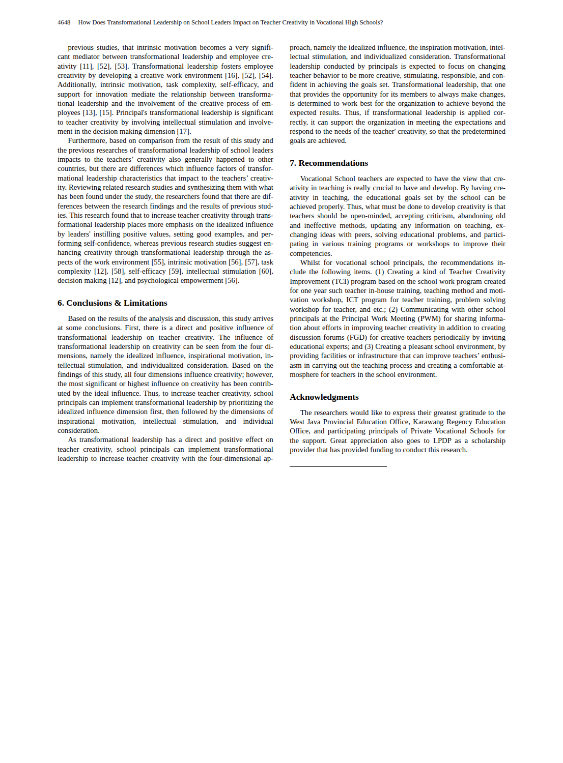4648 How Does Transformational Leadership on School Leaders Impact on Teacher Creativity in Vocational High Schools?
previous studies, that intrinsic motivation becomes a very significant mediator between transformational leadership and employee creativity [11], [52], [53]. Transformational leadership fosters employee creativity by developing a creative work environment [16], [52], [54]. Additionally, intrinsic motivation, task complexity, self-efficacy, and support for innovation mediate the relationship between transformational leadership and the involvement of the creative process of employees [13], [15]. Principal's transformational leadership is significant to teacher creativity by involving intellectual stimulation and involvement in the decision making dimension [17].
Furthermore, based on comparison from the result of this study and the previous researches of transformational leadership of school leaders impacts to the teachers’ creativity also generally happened to other countries, but there are differences which influence factors of transformational leadership characteristics that impact to the teachers’ creativity. Reviewing related research studies and synthesizing them with what has been found under the study, the researchers found that there are differences between the research findings and the results of previous studies. This research found that to increase teacher creativity through transformational leadership places more emphasis on the idealized influence by leaders' instilling positive values, setting good examples, and performing self-confidence, whereas previous research studies suggest enhancing creativity through transformational leadership through the aspects of the work environment [55], intrinsic motivation [56], [57], task complexity [12], [58], self-efficacy [59], intellectual stimulation [60], decision making [12], and psychological empowerment [56].
6. Conclusions & Limitations
Based on the results of the analysis and discussion, this study arrives at some conclusions. First, there is a direct and positive influence of transformational leadership on teacher creativity. The influence of transformational leadership on creativity can be seen from the four dimensions, namely the idealized influence, inspirational motivation, intellectual stimulation, and individualized consideration. Based on the findings of this study, all four dimensions influence creativity; however, the most significant or highest influence on creativity has been contributed by the ideal influence. Thus, to increase teacher creativity, school principals can implement transformational leadership by prioritizing the idealized influence dimension first, then followed by the dimensions of inspirational motivation, intellectual stimulation, and individual consideration.
As transformational leadership has a direct and positive effect on teacher creativity, school principals can implement transformational leadership to increase teacher creativity with the four-dimensional approach, namely the idealized influence, the inspiration motivation, intellectual stimulation, and individualized consideration. Transformational leadership conducted by principals is expected to focus on changing teacher behavior to be more creative, stimulating, responsible, and confident in achieving the goals set. Transformational leadership, that one that provides the opportunity for its members to always make changes, is determined to work best for the organization to achieve beyond the expected results. Thus, if transformational leadership is applied correctly, it can support the organization in meeting the expectations and respond to the needs of the teacher' creativity, so that the predetermined goals are achieved.
7. Recommendations
Vocational School teachers are expected to have the view that creativity in teaching is really crucial to have and develop. By having creativity in teaching, the educational goals set by the school can be achieved properly. Thus, what must be done to develop creativity is that teachers should be open-minded, accepting criticism, abandoning old and ineffective methods, updating any information on teaching, exchanging ideas with peers, solving educational problems, and participating in various training programs or workshops to improve their competencies.
Whilst for vocational school principals, the recommendations include the following items. (1) Creating a kind of Teacher Creativity Improvement (TCI) program based on the school work program created for one year such teacher in-house training, teaching method and motivation workshop, ICT program for teacher training, problem solving workshop for teacher, and etc.; (2) Communicating with other school principals at the Principal Work Meeting (PWM) for sharing information about efforts in improving teacher creativity in addition to creating discussion forums (FGD) for creative teachers periodically by inviting educational experts; and (3) Creating a pleasant school environment, by providing facilities or infrastructure that can improve teachers’ enthusiasm in carrying out the teaching process and creating a comfortable atmosphere for teachers in the school environment.
Acknowledgments
The researchers would like to express their greatest gratitude to the West Java Provincial Education Office, Karawang Regency Education Office, and participating principals of Private Vocational Schools for the support. Great appreciation also goes to LPDP as a scholarship provider that has provided funding to conduct this research.